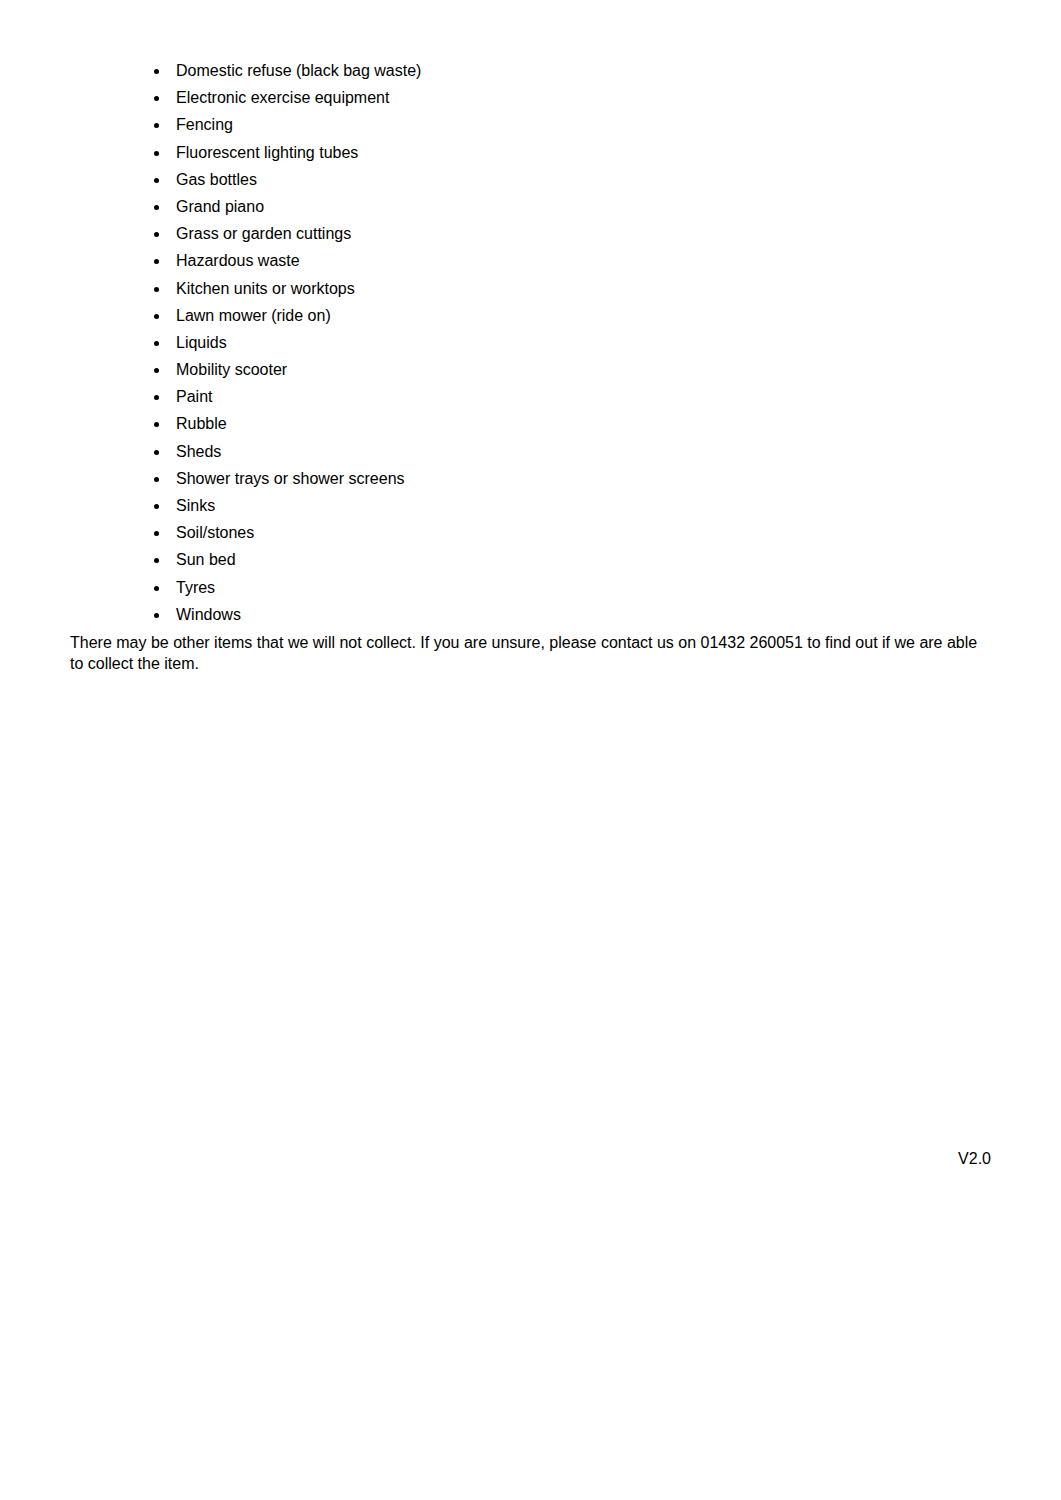Domestic refuse (black bag waste)
Electronic exercise equipment
Fencing
Fluorescent lighting tubes
Gas bottles
Grand piano
Grass or garden cuttings
Hazardous waste
Kitchen units or worktops
Lawn mower (ride on)
Liquids
Mobility scooter
Paint
Rubble
Sheds
Shower trays or shower screens
Sinks
Soil/stones
Sun bed
Tyres
Windows
There may be other items that we will not collect. If you are unsure, please contact us on 01432 260051 to find out if we are able to collect the item.
V2.0